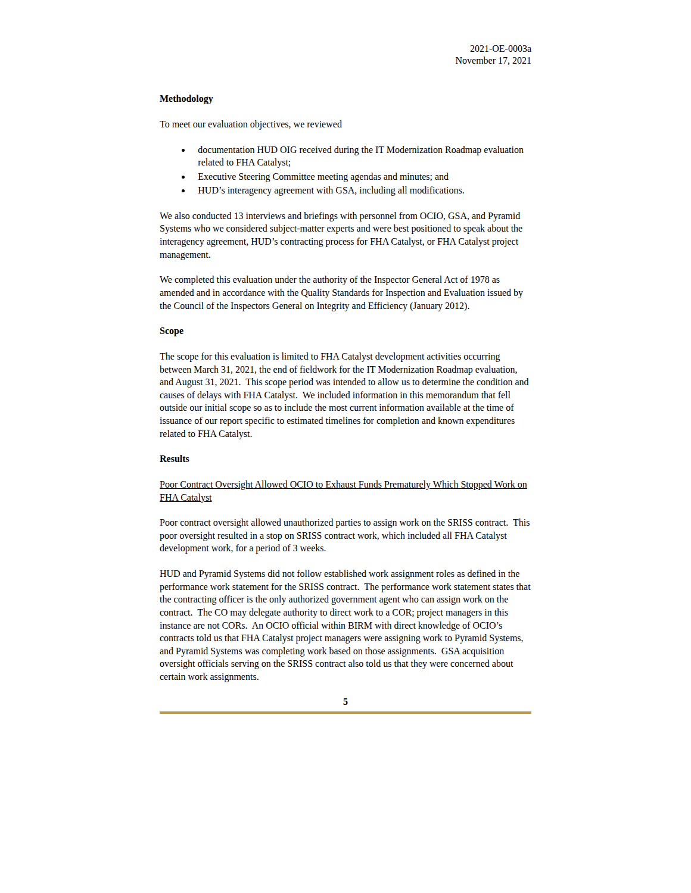2021-OE-0003a
November 17, 2021
Methodology
To meet our evaluation objectives, we reviewed
documentation HUD OIG received during the IT Modernization Roadmap evaluation related to FHA Catalyst;
Executive Steering Committee meeting agendas and minutes; and
HUD’s interagency agreement with GSA, including all modifications.
We also conducted 13 interviews and briefings with personnel from OCIO, GSA, and Pyramid Systems who we considered subject-matter experts and were best positioned to speak about the interagency agreement, HUD’s contracting process for FHA Catalyst, or FHA Catalyst project management.
We completed this evaluation under the authority of the Inspector General Act of 1978 as amended and in accordance with the Quality Standards for Inspection and Evaluation issued by the Council of the Inspectors General on Integrity and Efficiency (January 2012).
Scope
The scope for this evaluation is limited to FHA Catalyst development activities occurring between March 31, 2021, the end of fieldwork for the IT Modernization Roadmap evaluation, and August 31, 2021. This scope period was intended to allow us to determine the condition and causes of delays with FHA Catalyst. We included information in this memorandum that fell outside our initial scope so as to include the most current information available at the time of issuance of our report specific to estimated timelines for completion and known expenditures related to FHA Catalyst.
Results
Poor Contract Oversight Allowed OCIO to Exhaust Funds Prematurely Which Stopped Work on FHA Catalyst
Poor contract oversight allowed unauthorized parties to assign work on the SRISS contract. This poor oversight resulted in a stop on SRISS contract work, which included all FHA Catalyst development work, for a period of 3 weeks.
HUD and Pyramid Systems did not follow established work assignment roles as defined in the performance work statement for the SRISS contract. The performance work statement states that the contracting officer is the only authorized government agent who can assign work on the contract. The CO may delegate authority to direct work to a COR; project managers in this instance are not CORs. An OCIO official within BIRM with direct knowledge of OCIO’s contracts told us that FHA Catalyst project managers were assigning work to Pyramid Systems, and Pyramid Systems was completing work based on those assignments. GSA acquisition oversight officials serving on the SRISS contract also told us that they were concerned about certain work assignments.
5